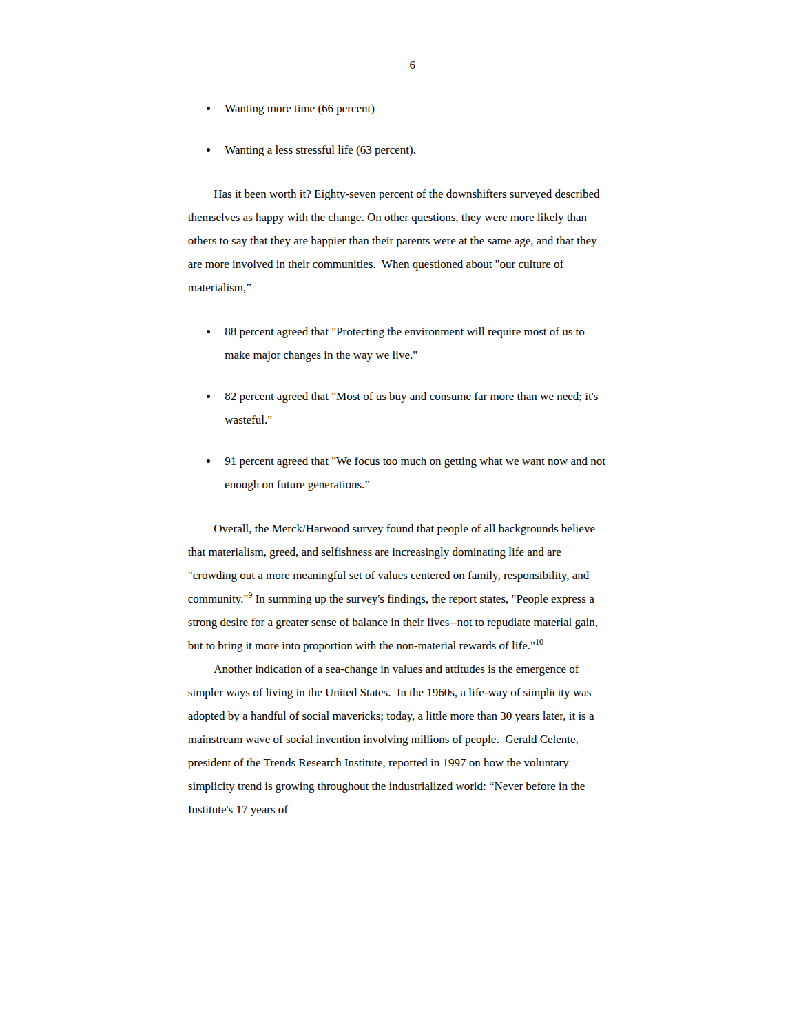6
Wanting more time (66 percent)
Wanting a less stressful life (63 percent).
Has it been worth it? Eighty-seven percent of the downshifters surveyed described themselves as happy with the change. On other questions, they were more likely than others to say that they are happier than their parents were at the same age, and that they are more involved in their communities. When questioned about "our culture of materialism,”
88 percent agreed that "Protecting the environment will require most of us to make major changes in the way we live."
82 percent agreed that "Most of us buy and consume far more than we need; it's wasteful."
91 percent agreed that "We focus too much on getting what we want now and not enough on future generations.”
Overall, the Merck/Harwood survey found that people of all backgrounds believe that materialism, greed, and selfishness are increasingly dominating life and are "crowding out a more meaningful set of values centered on family, responsibility, and community."9 In summing up the survey's findings, the report states, "People express a strong desire for a greater sense of balance in their lives--not to repudiate material gain, but to bring it more into proportion with the non-material rewards of life."10
Another indication of a sea-change in values and attitudes is the emergence of simpler ways of living in the United States. In the 1960s, a life-way of simplicity was adopted by a handful of social mavericks; today, a little more than 30 years later, it is a mainstream wave of social invention involving millions of people. Gerald Celente, president of the Trends Research Institute, reported in 1997 on how the voluntary simplicity trend is growing throughout the industrialized world: “Never before in the Institute's 17 years of